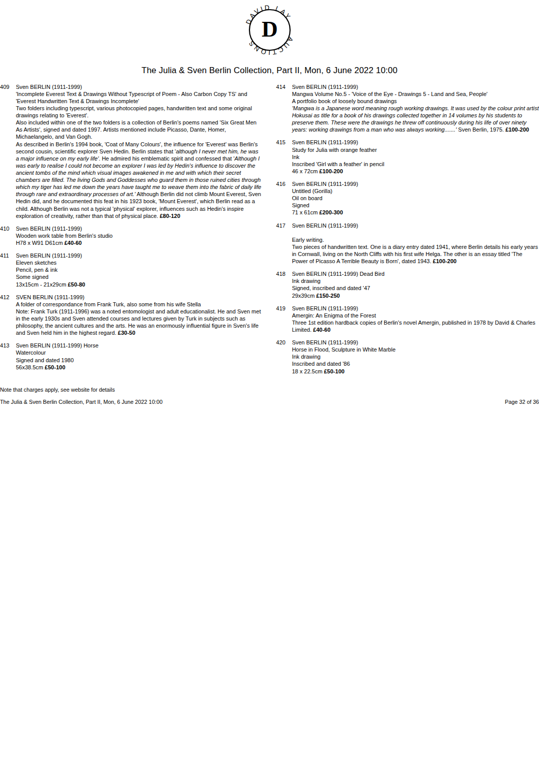DAVID LAY AUCTIONS D
The Julia & Sven Berlin Collection, Part II, Mon, 6 June 2022 10:00
409
Sven BERLIN (1911-1999)
'Incomplete Everest Text & Drawings Without Typescript of Poem - Also Carbon Copy TS' and 'Everest Handwritten Text & Drawings Incomplete'
Two folders including typescript, various photocopied pages, handwritten text and some original drawings relating to 'Everest'.
Also included within one of the two folders is a collection of Berlin's poems named 'Six Great Men As Artists', signed and dated 1997. Artists mentioned include Picasso, Dante, Homer, Michaelangelo, and Van Gogh.
As described in Berlin's 1994 book, 'Coat of Many Colours', the influence for 'Everest' was Berlin's second cousin, scientific explorer Sven Hedin. Berlin states that 'although I never met him, he was a major influence on my early life'. He admired his emblematic spirit and confessed that 'Although I was early to realise I could not become an explorer I was led by Hedin's influence to discover the ancient tombs of the mind which visual images awakened in me and with which their secret chambers are filled. The living Gods and Goddesses who guard them in those ruined cities through which my tiger has led me down the years have taught me to weave them into the fabric of daily life through rare and extraordinary processes of art.' Although Berlin did not climb Mount Everest, Sven Hedin did, and he documented this feat in his 1923 book, 'Mount Everest', which Berlin read as a child. Although Berlin was not a typical 'physical' explorer, influences such as Hedin's inspire exploration of creativity, rather than that of physical place. £80-120
410
Sven BERLIN (1911-1999)
Wooden work table from Berlin's studio
H78 x W91 D61cm £40-60
411
Sven BERLIN (1911-1999)
Eleven sketches
Pencil, pen & ink
Some signed
13x15cm - 21x29cm £50-80
412
SVEN BERLIN (1911-1999)
A folder of correspondance from Frank Turk, also some from his wife Stella
Note: Frank Turk (1911-1996) was a noted entomologist and adult educationalist. He and Sven met in the early 1930s and Sven attended courses and lectures given by Turk in subjects such as philosophy, the ancient cultures and the arts. He was an enormously influential figure in Sven's life and Sven held him in the highest regard. £30-50
413
Sven BERLIN (1911-1999) Horse
Watercolour
Signed and dated 1980
56x38.5cm £50-100
414
Sven BERLIN (1911-1999)
Mangwa Volume No.5 - 'Voice of the Eye - Drawings 5 - Land and Sea, People'
A portfolio book of loosely bound drawings
'Mangwa is a Japanese word meaning rough working drawings. It was used by the colour print artist Hokusai as title for a book of his drawings collected together in 14 volumes by his students to preserve them. These were the drawings he threw off continuously during his life of over ninety years: working drawings from a man who was always working.......' Sven Berlin, 1975. £100-200
415
Sven BERLIN (1911-1999)
Study for Julia with orange feather
Ink
Inscribed 'Girl with a feather' in pencil
46 x 72cm £100-200
416
Sven BERLIN (1911-1999)
Untitled (Gorilla)
Oil on board
Signed
71 x 61cm £200-300
417
Sven BERLIN (1911-1999)
Early writing.
Two pieces of handwritten text. One is a diary entry dated 1941, where Berlin details his early years in Cornwall, living on the North Cliffs with his first wife Helga. The other is an essay titled 'The Power of Picasso A Terrible Beauty is Born', dated 1943. £100-200
418
Sven BERLIN (1911-1999) Dead Bird
Ink drawing
Signed, inscribed and dated '47
29x39cm £150-250
419
Sven BERLIN (1911-1999)
Amergin: An Enigma of the Forest
Three 1st edition hardback copies of Berlin's novel Amergin, published in 1978 by David & Charles Limited. £40-60
420
Sven BERLIN (1911-1999)
Horse in Flood, Sculpture in White Marble
Ink drawing
Inscribed and dated '86
18 x 22.5cm £50-100
Note that charges apply, see website for details
The Julia & Sven Berlin Collection, Part II, Mon, 6 June 2022 10:00 Page 32 of 36